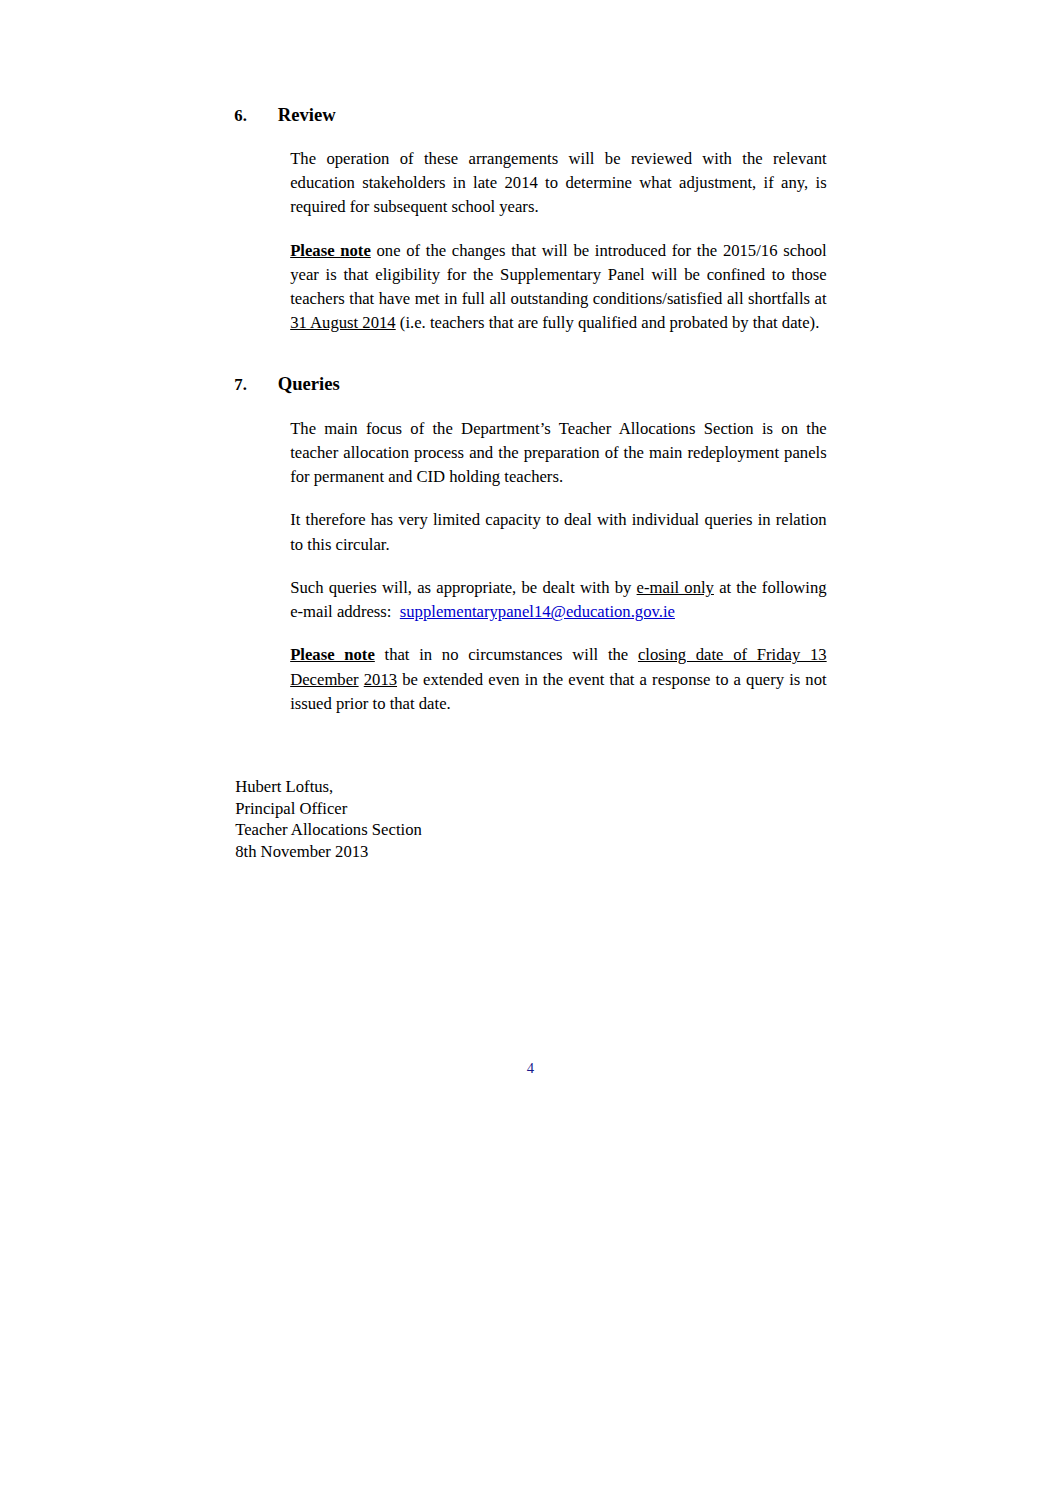6. Review
The operation of these arrangements will be reviewed with the relevant education stakeholders in late 2014 to determine what adjustment, if any, is required for subsequent school years.
Please note one of the changes that will be introduced for the 2015/16 school year is that eligibility for the Supplementary Panel will be confined to those teachers that have met in full all outstanding conditions/satisfied all shortfalls at 31 August 2014 (i.e. teachers that are fully qualified and probated by that date).
7. Queries
The main focus of the Department’s Teacher Allocations Section is on the teacher allocation process and the preparation of the main redeployment panels for permanent and CID holding teachers.
It therefore has very limited capacity to deal with individual queries in relation to this circular.
Such queries will, as appropriate, be dealt with by e-mail only at the following e-mail address: supplementarypanel14@education.gov.ie
Please note that in no circumstances will the closing date of Friday 13 December 2013 be extended even in the event that a response to a query is not issued prior to that date.
Hubert Loftus,
Principal Officer
Teacher Allocations Section
8th November 2013
4